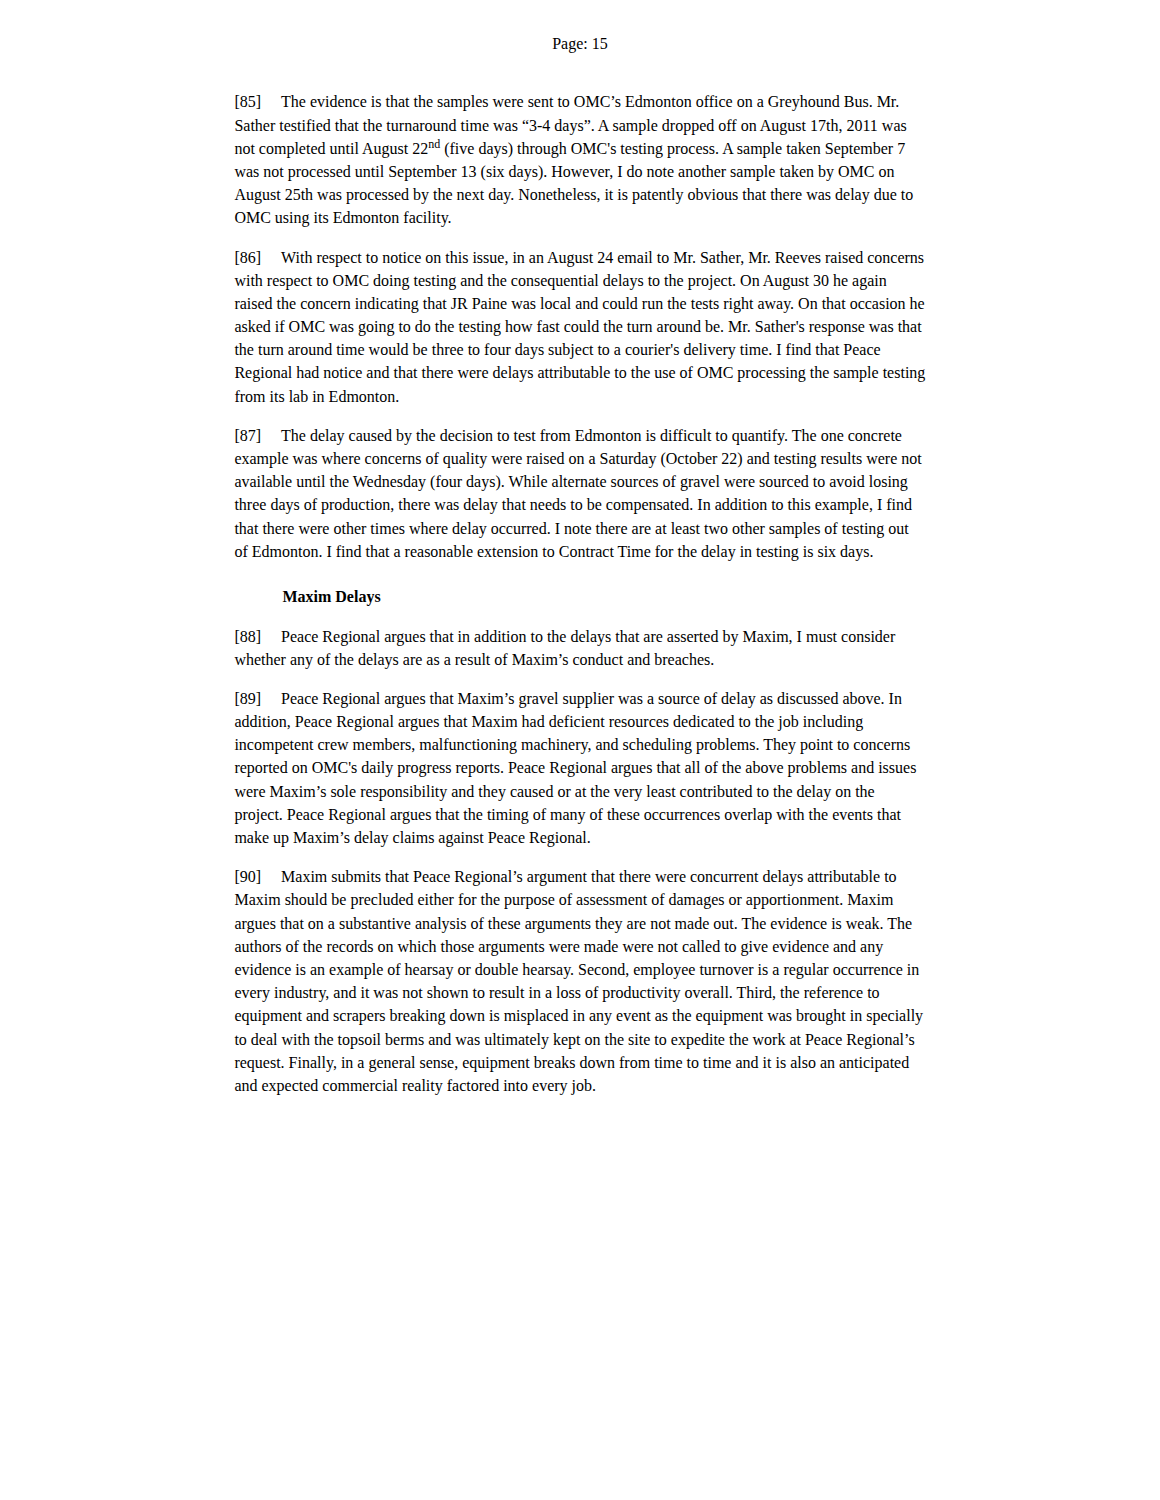Page: 15
[85] The evidence is that the samples were sent to OMC’s Edmonton office on a Greyhound Bus. Mr. Sather testified that the turnaround time was “3-4 days”. A sample dropped off on August 17th, 2011 was not completed until August 22nd (five days) through OMC's testing process. A sample taken September 7 was not processed until September 13 (six days). However, I do note another sample taken by OMC on August 25th was processed by the next day. Nonetheless, it is patently obvious that there was delay due to OMC using its Edmonton facility.
[86] With respect to notice on this issue, in an August 24 email to Mr. Sather, Mr. Reeves raised concerns with respect to OMC doing testing and the consequential delays to the project. On August 30 he again raised the concern indicating that JR Paine was local and could run the tests right away. On that occasion he asked if OMC was going to do the testing how fast could the turn around be. Mr. Sather's response was that the turn around time would be three to four days subject to a courier's delivery time. I find that Peace Regional had notice and that there were delays attributable to the use of OMC processing the sample testing from its lab in Edmonton.
[87] The delay caused by the decision to test from Edmonton is difficult to quantify. The one concrete example was where concerns of quality were raised on a Saturday (October 22) and testing results were not available until the Wednesday (four days). While alternate sources of gravel were sourced to avoid losing three days of production, there was delay that needs to be compensated. In addition to this example, I find that there were other times where delay occurred. I note there are at least two other samples of testing out of Edmonton. I find that a reasonable extension to Contract Time for the delay in testing is six days.
Maxim Delays
[88] Peace Regional argues that in addition to the delays that are asserted by Maxim, I must consider whether any of the delays are as a result of Maxim’s conduct and breaches.
[89] Peace Regional argues that Maxim’s gravel supplier was a source of delay as discussed above. In addition, Peace Regional argues that Maxim had deficient resources dedicated to the job including incompetent crew members, malfunctioning machinery, and scheduling problems. They point to concerns reported on OMC's daily progress reports. Peace Regional argues that all of the above problems and issues were Maxim’s sole responsibility and they caused or at the very least contributed to the delay on the project. Peace Regional argues that the timing of many of these occurrences overlap with the events that make up Maxim’s delay claims against Peace Regional.
[90] Maxim submits that Peace Regional’s argument that there were concurrent delays attributable to Maxim should be precluded either for the purpose of assessment of damages or apportionment. Maxim argues that on a substantive analysis of these arguments they are not made out. The evidence is weak. The authors of the records on which those arguments were made were not called to give evidence and any evidence is an example of hearsay or double hearsay. Second, employee turnover is a regular occurrence in every industry, and it was not shown to result in a loss of productivity overall. Third, the reference to equipment and scrapers breaking down is misplaced in any event as the equipment was brought in specially to deal with the topsoil berms and was ultimately kept on the site to expedite the work at Peace Regional’s request. Finally, in a general sense, equipment breaks down from time to time and it is also an anticipated and expected commercial reality factored into every job.